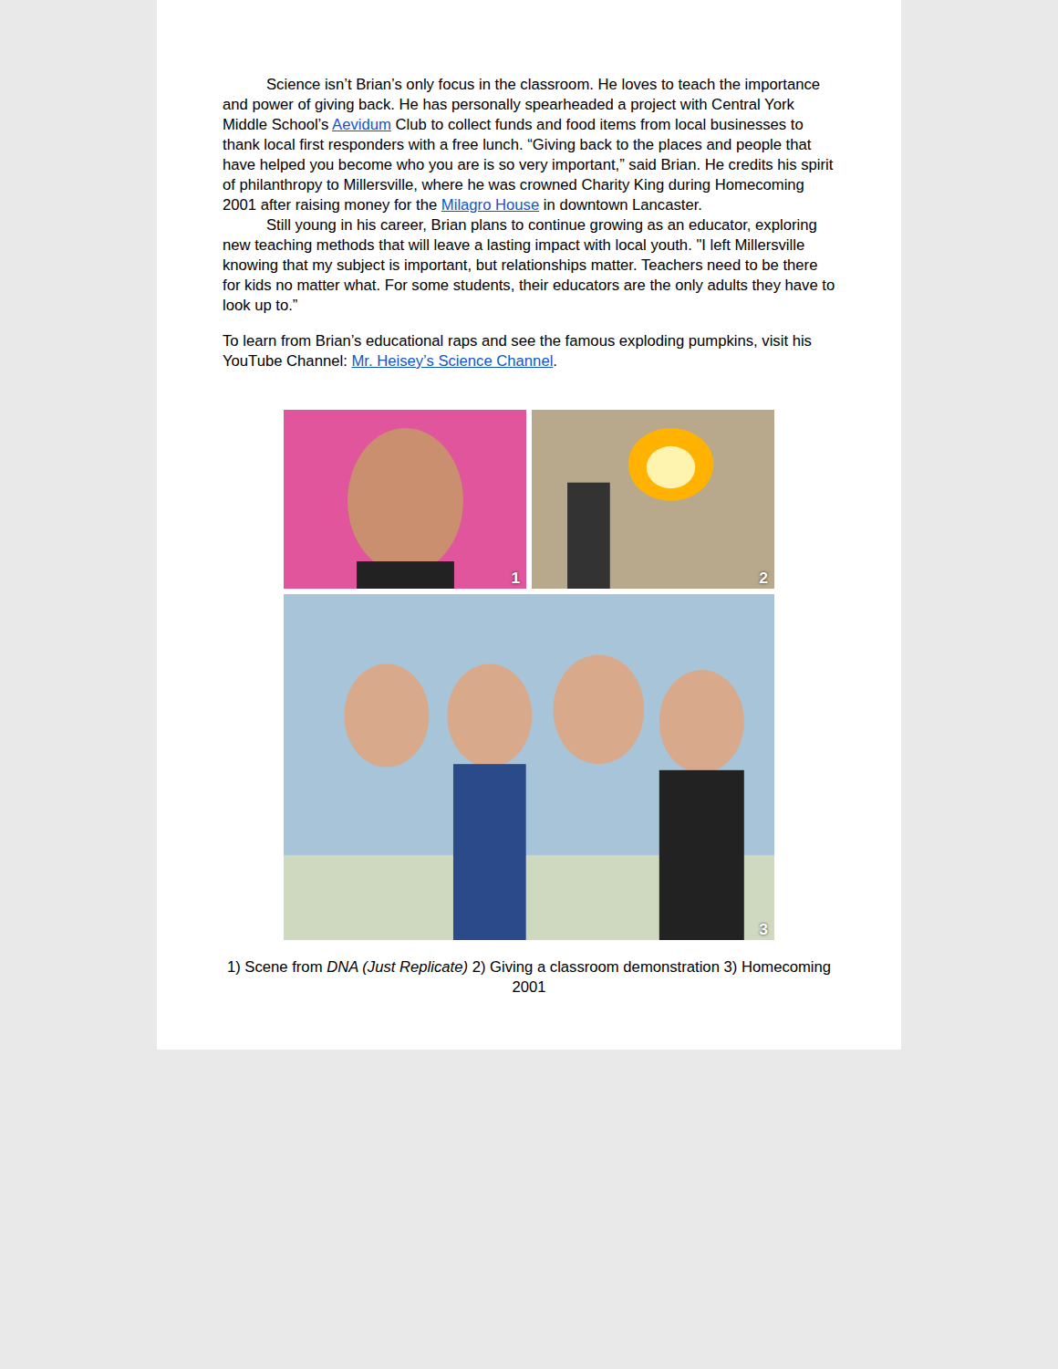Science isn’t Brian’s only focus in the classroom. He loves to teach the importance and power of giving back. He has personally spearheaded a project with Central York Middle School’s Aevidum Club to collect funds and food items from local businesses to thank local first responders with a free lunch. “Giving back to the places and people that have helped you become who you are is so very important,” said Brian. He credits his spirit of philanthropy to Millersville, where he was crowned Charity King during Homecoming 2001 after raising money for the Milagro House in downtown Lancaster.
Still young in his career, Brian plans to continue growing as an educator, exploring new teaching methods that will leave a lasting impact with local youth. "I left Millersville knowing that my subject is important, but relationships matter. Teachers need to be there for kids no matter what. For some students, their educators are the only adults they have to look up to.”
To learn from Brian’s educational raps and see the famous exploding pumpkins, visit his YouTube Channel: Mr. Heisey’s Science Channel.
1
2
3
1) Scene from DNA (Just Replicate) 2) Giving a classroom demonstration 3) Homecoming 2001